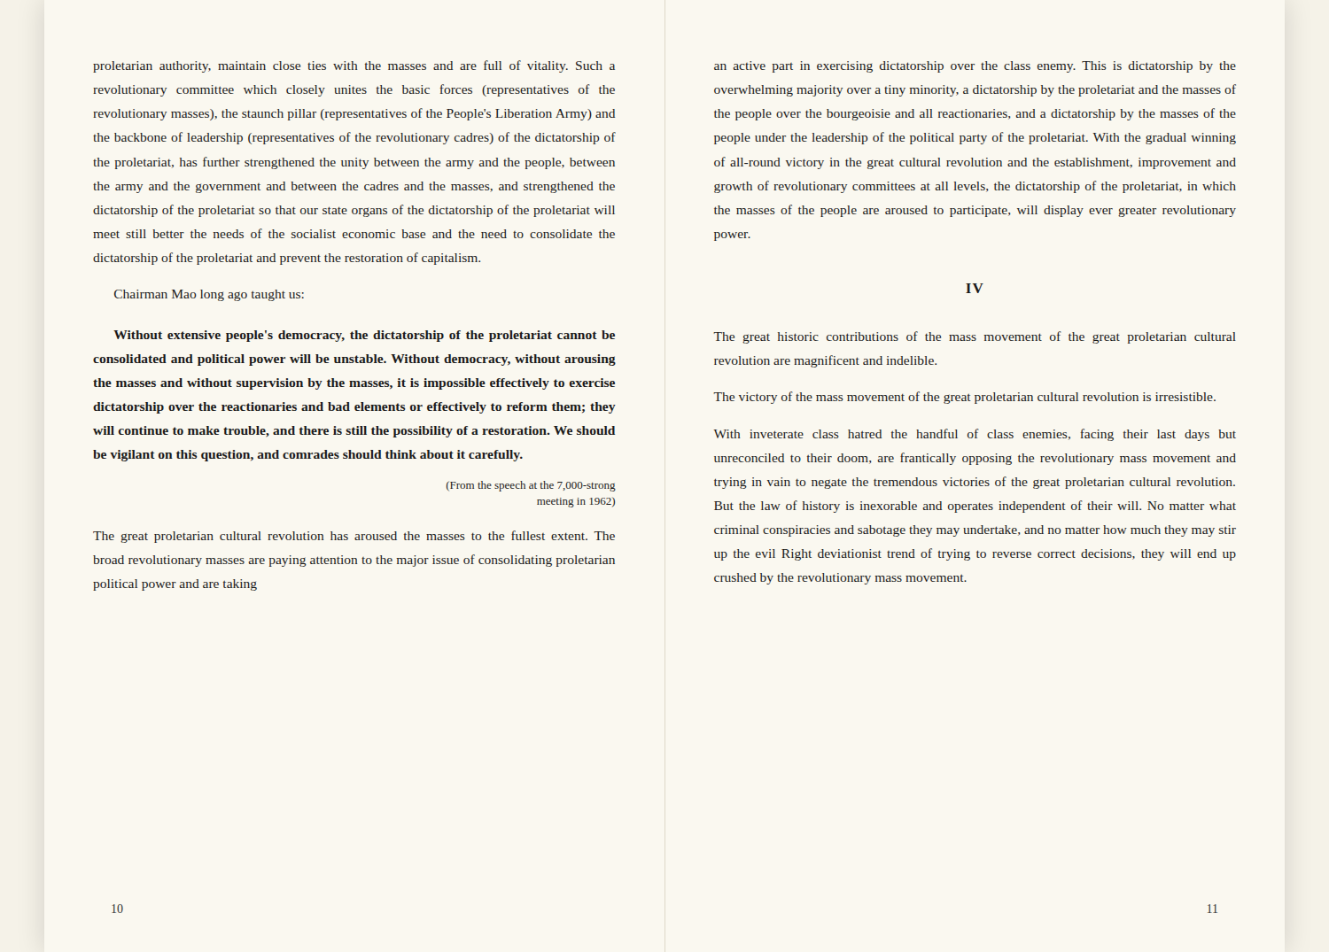proletarian authority, maintain close ties with the masses and are full of vitality. Such a revolutionary committee which closely unites the basic forces (representatives of the revolutionary masses), the staunch pillar (representatives of the People's Liberation Army) and the backbone of leadership (representatives of the revolutionary cadres) of the dictatorship of the proletariat, has further strengthened the unity between the army and the people, between the army and the government and between the cadres and the masses, and strengthened the dictatorship of the proletariat so that our state organs of the dictatorship of the proletariat will meet still better the needs of the socialist economic base and the need to consolidate the dictatorship of the proletariat and prevent the restoration of capitalism.
Chairman Mao long ago taught us:
Without extensive people's democracy, the dictatorship of the proletariat cannot be consolidated and political power will be unstable. Without democracy, without arousing the masses and without supervision by the masses, it is impossible effectively to exercise dictatorship over the reactionaries and bad elements or effectively to reform them; they will continue to make trouble, and there is still the possibility of a restoration. We should be vigilant on this question, and comrades should think about it carefully.
(From the speech at the 7,000-strong
meeting in 1962)
The great proletarian cultural revolution has aroused the masses to the fullest extent. The broad revolutionary masses are paying attention to the major issue of consolidating proletarian political power and are taking
10
an active part in exercising dictatorship over the class enemy. This is dictatorship by the overwhelming majority over a tiny minority, a dictatorship by the proletariat and the masses of the people over the bourgeoisie and all reactionaries, and a dictatorship by the masses of the people under the leadership of the political party of the proletariat. With the gradual winning of all-round victory in the great cultural revolution and the establishment, improvement and growth of revolutionary committees at all levels, the dictatorship of the proletariat, in which the masses of the people are aroused to participate, will display ever greater revolutionary power.
IV
The great historic contributions of the mass movement of the great proletarian cultural revolution are magnificent and indelible.
The victory of the mass movement of the great proletarian cultural revolution is irresistible.
With inveterate class hatred the handful of class enemies, facing their last days but unreconciled to their doom, are frantically opposing the revolutionary mass movement and trying in vain to negate the tremendous victories of the great proletarian cultural revolution. But the law of history is inexorable and operates independent of their will. No matter what criminal conspiracies and sabotage they may undertake, and no matter how much they may stir up the evil Right deviationist trend of trying to reverse correct decisions, they will end up crushed by the revolutionary mass movement.
11